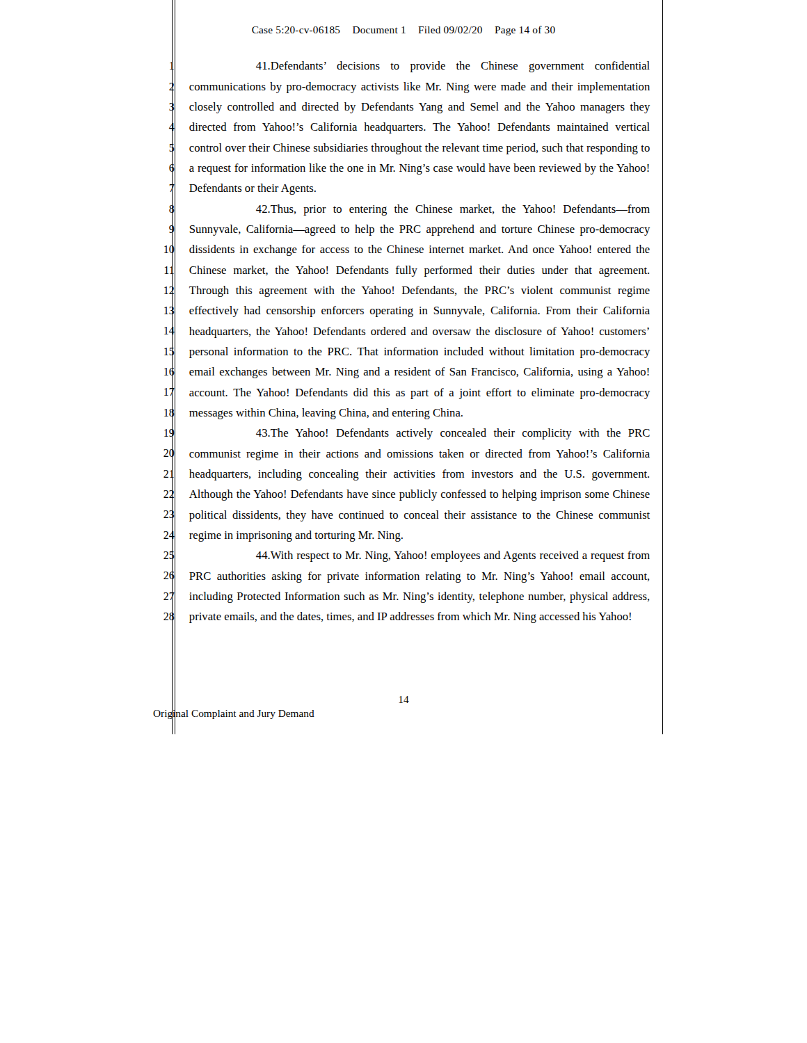Case 5:20-cv-06185 Document 1 Filed 09/02/20 Page 14 of 30
1
2
3
4
5
6
7
8
9
10
11
12
13
14
15
16
17
18
19
20
21
22
23
24
25
26
27
28
41. Defendants’ decisions to provide the Chinese government confidential communications by pro-democracy activists like Mr. Ning were made and their implementation closely controlled and directed by Defendants Yang and Semel and the Yahoo managers they directed from Yahoo!’s California headquarters. The Yahoo! Defendants maintained vertical control over their Chinese subsidiaries throughout the relevant time period, such that responding to a request for information like the one in Mr. Ning’s case would have been reviewed by the Yahoo! Defendants or their Agents.
42. Thus, prior to entering the Chinese market, the Yahoo! Defendants—from Sunnyvale, California—agreed to help the PRC apprehend and torture Chinese pro-democracy dissidents in exchange for access to the Chinese internet market. And once Yahoo! entered the Chinese market, the Yahoo! Defendants fully performed their duties under that agreement. Through this agreement with the Yahoo! Defendants, the PRC’s violent communist regime effectively had censorship enforcers operating in Sunnyvale, California. From their California headquarters, the Yahoo! Defendants ordered and oversaw the disclosure of Yahoo! customers’ personal information to the PRC. That information included without limitation pro-democracy email exchanges between Mr. Ning and a resident of San Francisco, California, using a Yahoo! account. The Yahoo! Defendants did this as part of a joint effort to eliminate pro-democracy messages within China, leaving China, and entering China.
43. The Yahoo! Defendants actively concealed their complicity with the PRC communist regime in their actions and omissions taken or directed from Yahoo!’s California headquarters, including concealing their activities from investors and the U.S. government. Although the Yahoo! Defendants have since publicly confessed to helping imprison some Chinese political dissidents, they have continued to conceal their assistance to the Chinese communist regime in imprisoning and torturing Mr. Ning.
44. With respect to Mr. Ning, Yahoo! employees and Agents received a request from PRC authorities asking for private information relating to Mr. Ning’s Yahoo! email account, including Protected Information such as Mr. Ning’s identity, telephone number, physical address, private emails, and the dates, times, and IP addresses from which Mr. Ning accessed his Yahoo!
14
Original Complaint and Jury Demand